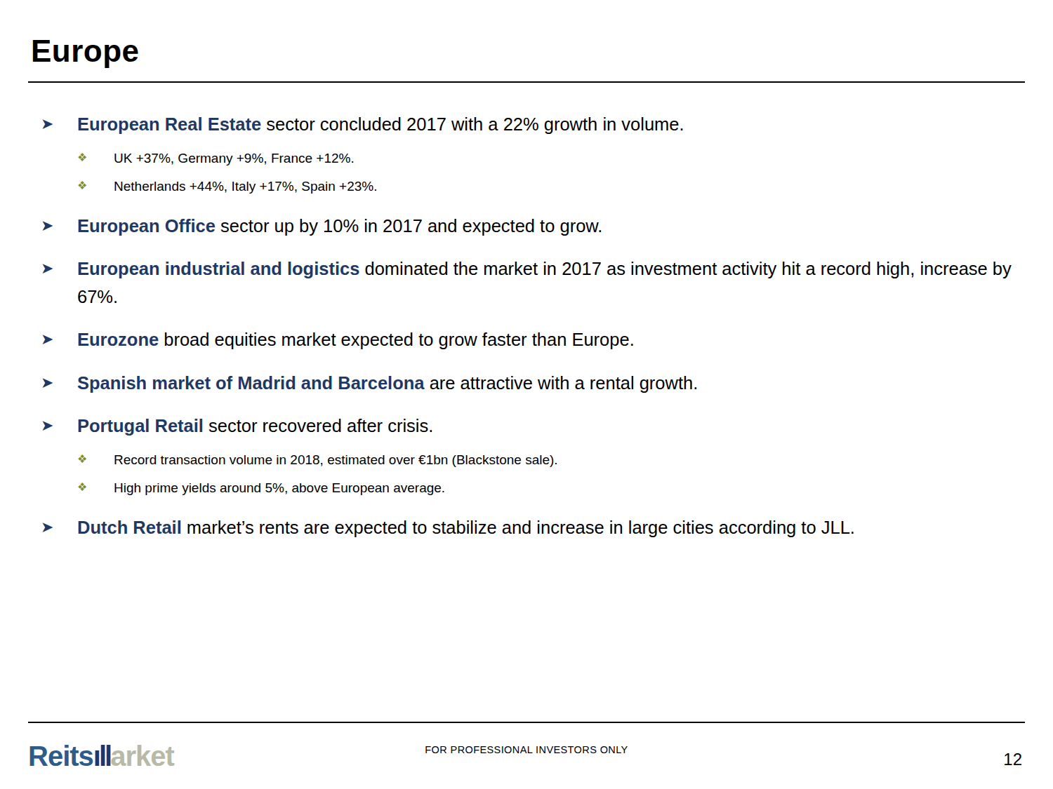Europe
European Real Estate sector concluded 2017 with a 22% growth in volume.
UK +37%, Germany +9%, France +12%.
Netherlands +44%, Italy +17%, Spain +23%.
European Office sector up by 10% in 2017 and expected to grow.
European industrial and logistics dominated the market in 2017 as investment activity hit a record high, increase by 67%.
Eurozone broad equities market expected to grow faster than Europe.
Spanish market of Madrid and Barcelona are attractive with a rental growth.
Portugal Retail sector recovered after crisis.
Record transaction volume in 2018, estimated over €1bn (Blackstone sale).
High prime yields around 5%, above European average.
Dutch Retail market’s rents are expected to stabilize and increase in large cities according to JLL.
Reits ıll arket
FOR PROFESSIONAL INVESTORS ONLY
12